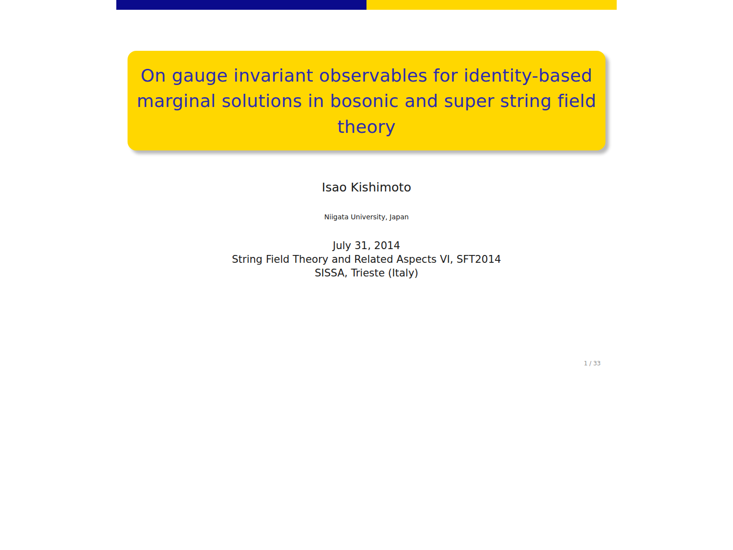On gauge invariant observables for identity-based marginal solutions in bosonic and super string field theory
Isao Kishimoto
Niigata University, Japan
July 31, 2014 String Field Theory and Related Aspects VI, SFT2014 SISSA, Trieste (Italy)
1 / 33